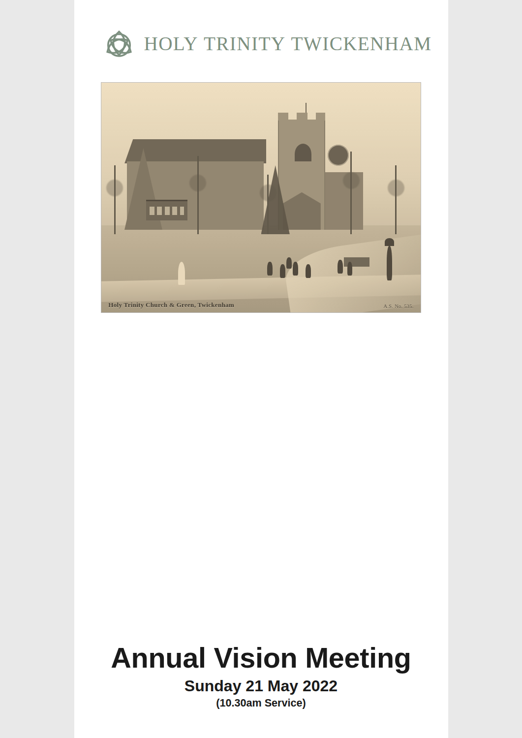Triquetra
Holy Trinity Twickenham
Holy Trinity Church & Green, Twickenham A.S. No. 535.
Annual Vision Meeting
Sunday 21 May 2022
(10.30am Service)